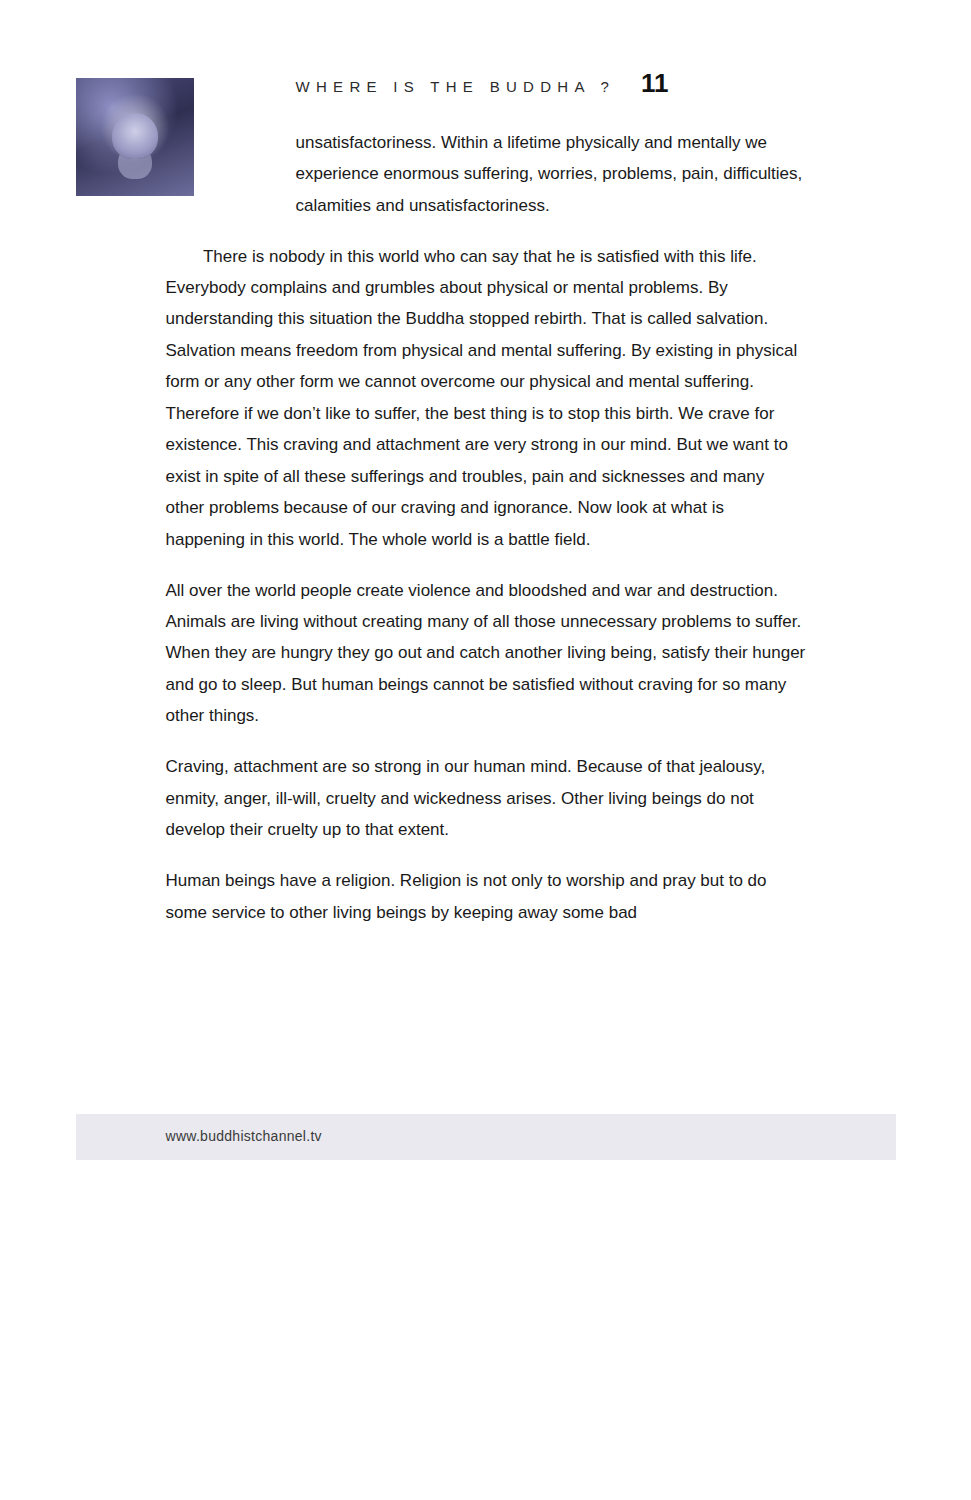Where is the Buddha ? 11
unsatisfactoriness. Within a lifetime physically and mentally we experience enormous suffering, worries, problems, pain, difficulties, calamities and unsatisfactoriness.
There is nobody in this world who can say that he is satisfied with this life. Everybody complains and grumbles about physical or mental problems. By understanding this situation the Buddha stopped rebirth. That is called salvation. Salvation means freedom from physical and mental suffering. By existing in physical form or any other form we cannot overcome our physical and mental suffering. Therefore if we don’t like to suffer, the best thing is to stop this birth. We crave for existence. This craving and attachment are very strong in our mind. But we want to exist in spite of all these sufferings and troubles, pain and sicknesses and many other problems because of our craving and ignorance. Now look at what is happening in this world. The whole world is a battle field.
All over the world people create violence and bloodshed and war and destruction. Animals are living without creating many of all those unnecessary problems to suffer. When they are hungry they go out and catch another living being, satisfy their hunger and go to sleep. But human beings cannot be satisfied without craving for so many other things.
Craving, attachment are so strong in our human mind. Because of that jealousy, enmity, anger, ill-will, cruelty and wickedness arises. Other living beings do not develop their cruelty up to that extent.
Human beings have a religion. Religion is not only to worship and pray but to do some service to other living beings by keeping away some bad
www.buddhistchannel.tv